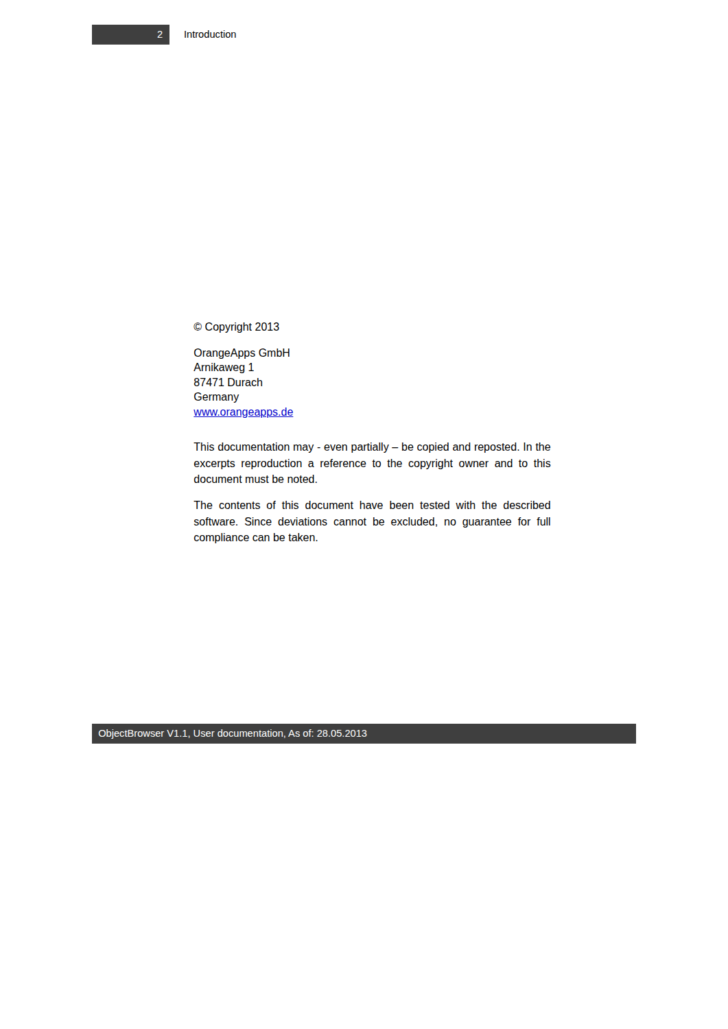2
Introduction
© Copyright 2013
OrangeApps GmbH Arnikaweg 1 87471 Durach Germany www.orangeapps.de
This documentation may - even partially – be copied and reposted. In the excerpts reproduction a reference to the copyright owner and to this document must be noted.
The contents of this document have been tested with the described software. Since deviations cannot be excluded, no guarantee for full compliance can be taken.
ObjectBrowser V1.1, User documentation, As of: 28.05.2013